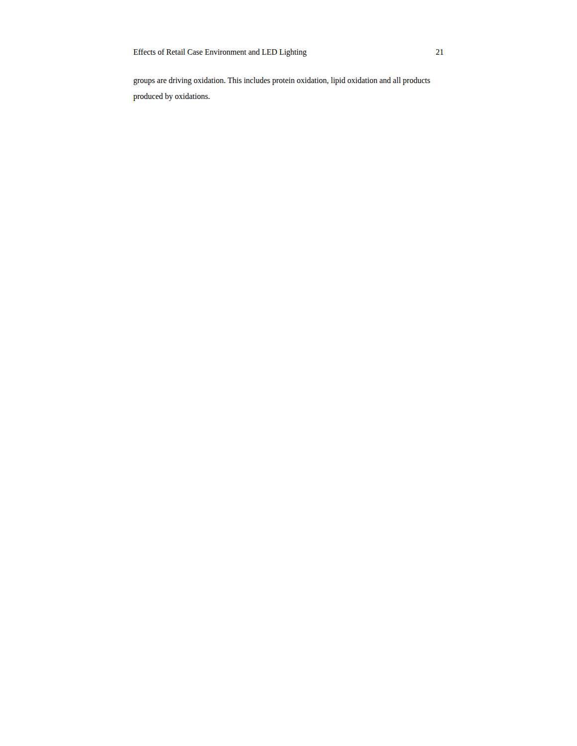Effects of Retail Case Environment and LED Lighting 21
groups are driving oxidation. This includes protein oxidation, lipid oxidation and all products produced by oxidations.